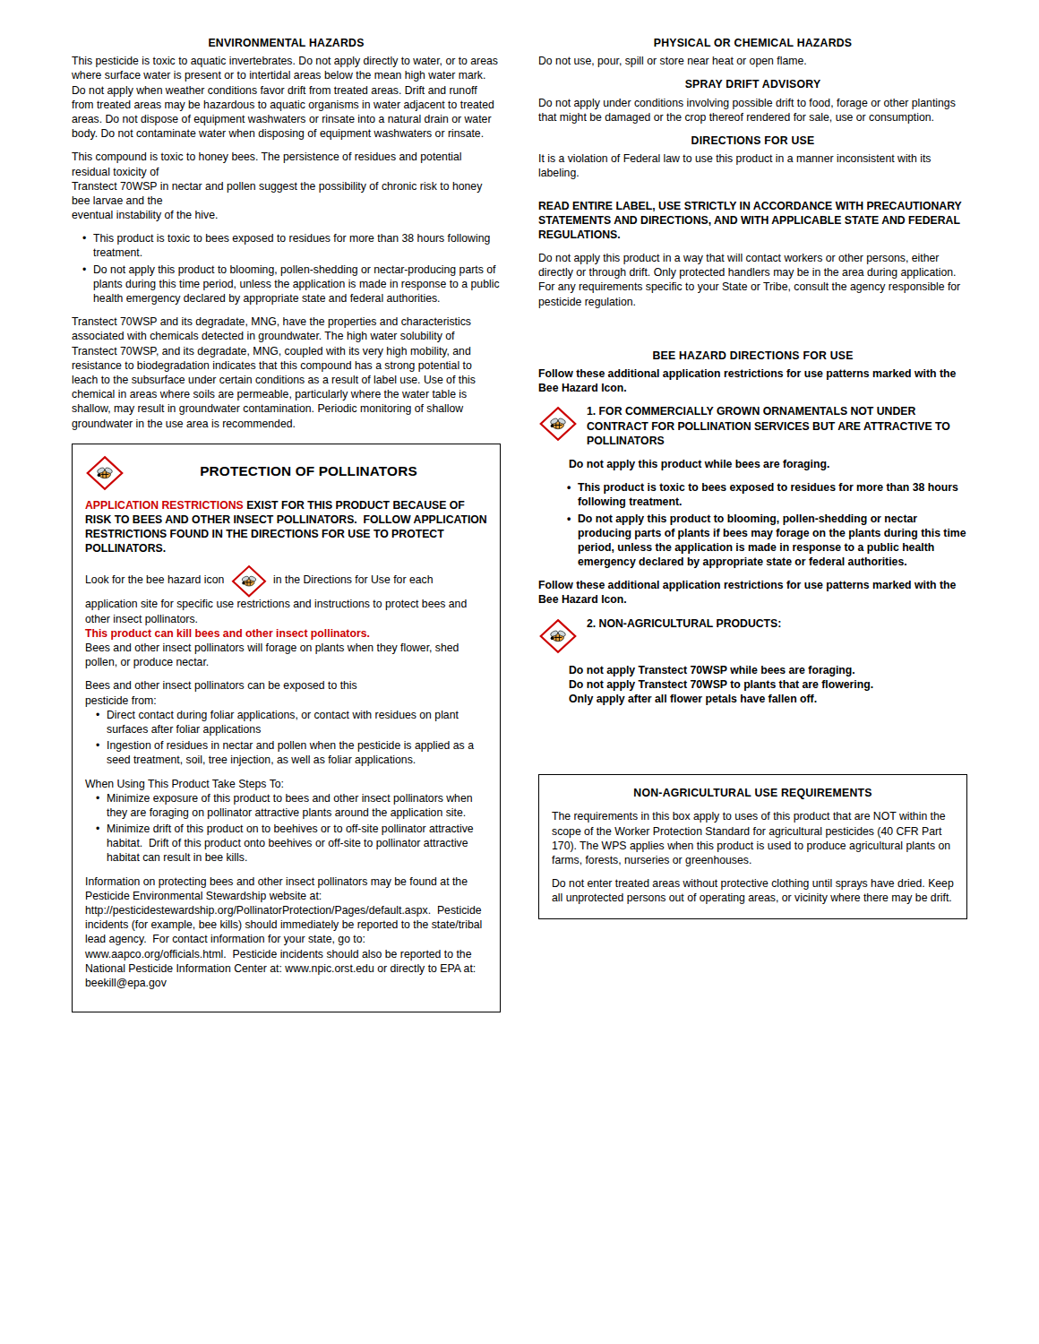Environmental Hazards
This pesticide is toxic to aquatic invertebrates. Do not apply directly to water, or to areas where surface water is present or to intertidal areas below the mean high water mark. Do not apply when weather conditions favor drift from treated areas. Drift and runoff from treated areas may be hazardous to aquatic organisms in water adjacent to treated areas. Do not dispose of equipment washwaters or rinsate into a natural drain or water body. Do not contaminate water when disposing of equipment washwaters or rinsate.
This compound is toxic to honey bees. The persistence of residues and potential residual toxicity of
Transtect 70WSP in nectar and pollen suggest the possibility of chronic risk to honey bee larvae and the
eventual instability of the hive.
This product is toxic to bees exposed to residues for more than 38 hours following treatment.
Do not apply this product to blooming, pollen-shedding or nectar-producing parts of plants during this time period, unless the application is made in response to a public health emergency declared by appropriate state and federal authorities.
Transtect 70WSP and its degradate, MNG, have the properties and characteristics associated with chemicals detected in groundwater. The high water solubility of Transtect 70WSP, and its degradate, MNG, coupled with its very high mobility, and resistance to biodegradation indicates that this compound has a strong potential to leach to the subsurface under certain conditions as a result of label use. Use of this chemical in areas where soils are permeable, particularly where the water table is shallow, may result in groundwater contamination. Periodic monitoring of shallow groundwater in the use area is recommended.
PROTECTION OF POLLINATORS
APPLICATION RESTRICTIONS EXIST FOR THIS PRODUCT BECAUSE OF RISK TO BEES AND OTHER INSECT POLLINATORS. FOLLOW APPLICATION RESTRICTIONS FOUND IN THE DIRECTIONS FOR USE TO PROTECT POLLINATORS.
Look for the bee hazard icon in the Directions for Use for each application site for specific use restrictions and instructions to protect bees and other insect pollinators.
This product can kill bees and other insect pollinators.
Bees and other insect pollinators will forage on plants when they flower, shed pollen, or produce nectar.
Bees and other insect pollinators can be exposed to this
pesticide from:
Direct contact during foliar applications, or contact with residues on plant surfaces after foliar applications
Ingestion of residues in nectar and pollen when the pesticide is applied as a seed treatment, soil, tree injection, as well as foliar applications.
When Using This Product Take Steps To:
Minimize exposure of this product to bees and other insect pollinators when they are foraging on pollinator attractive plants around the application site.
Minimize drift of this product on to beehives or to off-site pollinator attractive habitat. Drift of this product onto beehives or off-site to pollinator attractive habitat can result in bee kills.
Information on protecting bees and other insect pollinators may be found at the Pesticide Environmental Stewardship website at: http://pesticidestewardship.org/PollinatorProtection/Pages/default.aspx. Pesticide incidents (for example, bee kills) should immediately be reported to the state/tribal lead agency. For contact information for your state, go to: www.aapco.org/officials.html. Pesticide incidents should also be reported to the National Pesticide Information Center at: www.npic.orst.edu or directly to EPA at: beekill@epa.gov
Physical or Chemical Hazards
Do not use, pour, spill or store near heat or open flame.
Spray Drift Advisory
Do not apply under conditions involving possible drift to food, forage or other plantings that might be damaged or the crop thereof rendered for sale, use or consumption.
Directions for Use
It is a violation of Federal law to use this product in a manner inconsistent with its labeling.
READ ENTIRE LABEL, USE STRICTLY IN ACCORDANCE WITH PRECAUTIONARY STATEMENTS AND DIRECTIONS, AND WITH APPLICABLE STATE AND FEDERAL REGULATIONS.
Do not apply this product in a way that will contact workers or other persons, either directly or through drift. Only protected handlers may be in the area during application. For any requirements specific to your State or Tribe, consult the agency responsible for pesticide regulation.
Bee Hazard Directions for Use
Follow these additional application restrictions for use patterns marked with the Bee Hazard Icon.
1. FOR COMMERCIALLY GROWN ORNAMENTALS NOT UNDER CONTRACT FOR POLLINATION SERVICES BUT ARE ATTRACTIVE TO POLLINATORS
Do not apply this product while bees are foraging.
This product is toxic to bees exposed to residues for more than 38 hours following treatment.
Do not apply this product to blooming, pollen-shedding or nectar producing parts of plants if bees may forage on the plants during this time period, unless the application is made in response to a public health emergency declared by appropriate state or federal authorities.
Follow these additional application restrictions for use patterns marked with the Bee Hazard Icon.
2. NON-AGRICULTURAL PRODUCTS:
Do not apply Transtect 70WSP while bees are foraging.
Do not apply Transtect 70WSP to plants that are flowering.
Only apply after all flower petals have fallen off.
NON-AGRICULTURAL USE REQUIREMENTS
The requirements in this box apply to uses of this product that are NOT within the scope of the Worker Protection Standard for agricultural pesticides (40 CFR Part 170). The WPS applies when this product is used to produce agricultural plants on farms, forests, nurseries or greenhouses.
Do not enter treated areas without protective clothing until sprays have dried. Keep all unprotected persons out of operating areas, or vicinity where there may be drift.